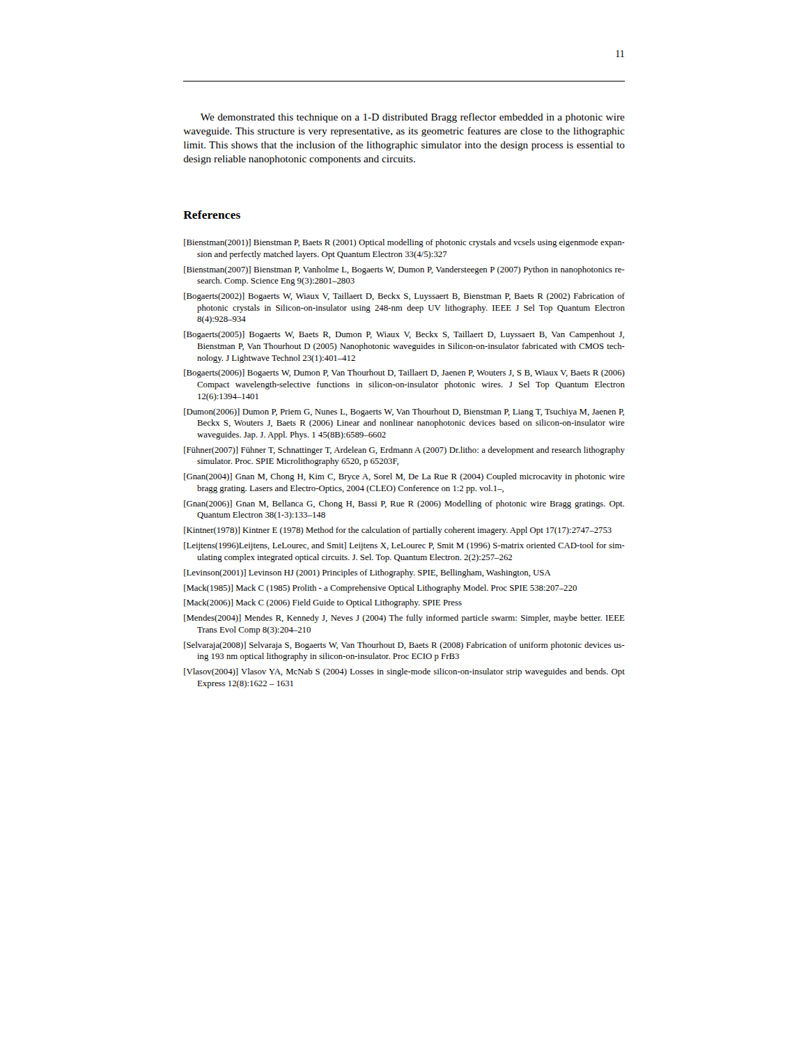11
We demonstrated this technique on a 1-D distributed Bragg reflector embedded in a photonic wire waveguide. This structure is very representative, as its geometric features are close to the lithographic limit. This shows that the inclusion of the lithographic simulator into the design process is essential to design reliable nanophotonic components and circuits.
References
[Bienstman(2001)] Bienstman P, Baets R (2001) Optical modelling of photonic crystals and vcsels using eigenmode expansion and perfectly matched layers. Opt Quantum Electron 33(4/5):327
[Bienstman(2007)] Bienstman P, Vanholme L, Bogaerts W, Dumon P, Vandersteegen P (2007) Python in nanophotonics research. Comp. Science Eng 9(3):2801–2803
[Bogaerts(2002)] Bogaerts W, Wiaux V, Taillaert D, Beckx S, Luyssaert B, Bienstman P, Baets R (2002) Fabrication of photonic crystals in Silicon-on-insulator using 248-nm deep UV lithography. IEEE J Sel Top Quantum Electron 8(4):928–934
[Bogaerts(2005)] Bogaerts W, Baets R, Dumon P, Wiaux V, Beckx S, Taillaert D, Luyssaert B, Van Campenhout J, Bienstman P, Van Thourhout D (2005) Nanophotonic waveguides in Silicon-on-insulator fabricated with CMOS technology. J Lightwave Technol 23(1):401–412
[Bogaerts(2006)] Bogaerts W, Dumon P, Van Thourhout D, Taillaert D, Jaenen P, Wouters J, S B, Wiaux V, Baets R (2006) Compact wavelength-selective functions in silicon-on-insulator photonic wires. J Sel Top Quantum Electron 12(6):1394–1401
[Dumon(2006)] Dumon P, Priem G, Nunes L, Bogaerts W, Van Thourhout D, Bienstman P, Liang T, Tsuchiya M, Jaenen P, Beckx S, Wouters J, Baets R (2006) Linear and nonlinear nanophotonic devices based on silicon-on-insulator wire waveguides. Jap. J. Appl. Phys. 1 45(8B):6589–6602
[Fühner(2007)] Fühner T, Schnattinger T, Ardelean G, Erdmann A (2007) Dr.litho: a development and research lithography simulator. Proc. SPIE Microlithography 6520, p 65203F,
[Gnan(2004)] Gnan M, Chong H, Kim C, Bryce A, Sorel M, De La Rue R (2004) Coupled microcavity in photonic wire bragg grating. Lasers and Electro-Optics, 2004 (CLEO) Conference on 1:2 pp. vol.1–,
[Gnan(2006)] Gnan M, Bellanca G, Chong H, Bassi P, Rue R (2006) Modelling of photonic wire Bragg gratings. Opt. Quantum Electron 38(1-3):133–148
[Kintner(1978)] Kintner E (1978) Method for the calculation of partially coherent imagery. Appl Opt 17(17):2747–2753
[Leijtens(1996)Leijtens, LeLourec, and Smit] Leijtens X, LeLourec P, Smit M (1996) S-matrix oriented CAD-tool for simulating complex integrated optical circuits. J. Sel. Top. Quantum Electron. 2(2):257–262
[Levinson(2001)] Levinson HJ (2001) Principles of Lithography. SPIE, Bellingham, Washington, USA
[Mack(1985)] Mack C (1985) Prolith - a Comprehensive Optical Lithography Model. Proc SPIE 538:207–220
[Mack(2006)] Mack C (2006) Field Guide to Optical Lithography. SPIE Press
[Mendes(2004)] Mendes R, Kennedy J, Neves J (2004) The fully informed particle swarm: Simpler, maybe better. IEEE Trans Evol Comp 8(3):204–210
[Selvaraja(2008)] Selvaraja S, Bogaerts W, Van Thourhout D, Baets R (2008) Fabrication of uniform photonic devices using 193 nm optical lithography in silicon-on-insulator. Proc ECIO p FrB3
[Vlasov(2004)] Vlasov YA, McNab S (2004) Losses in single-mode silicon-on-insulator strip waveguides and bends. Opt Express 12(8):1622 – 1631